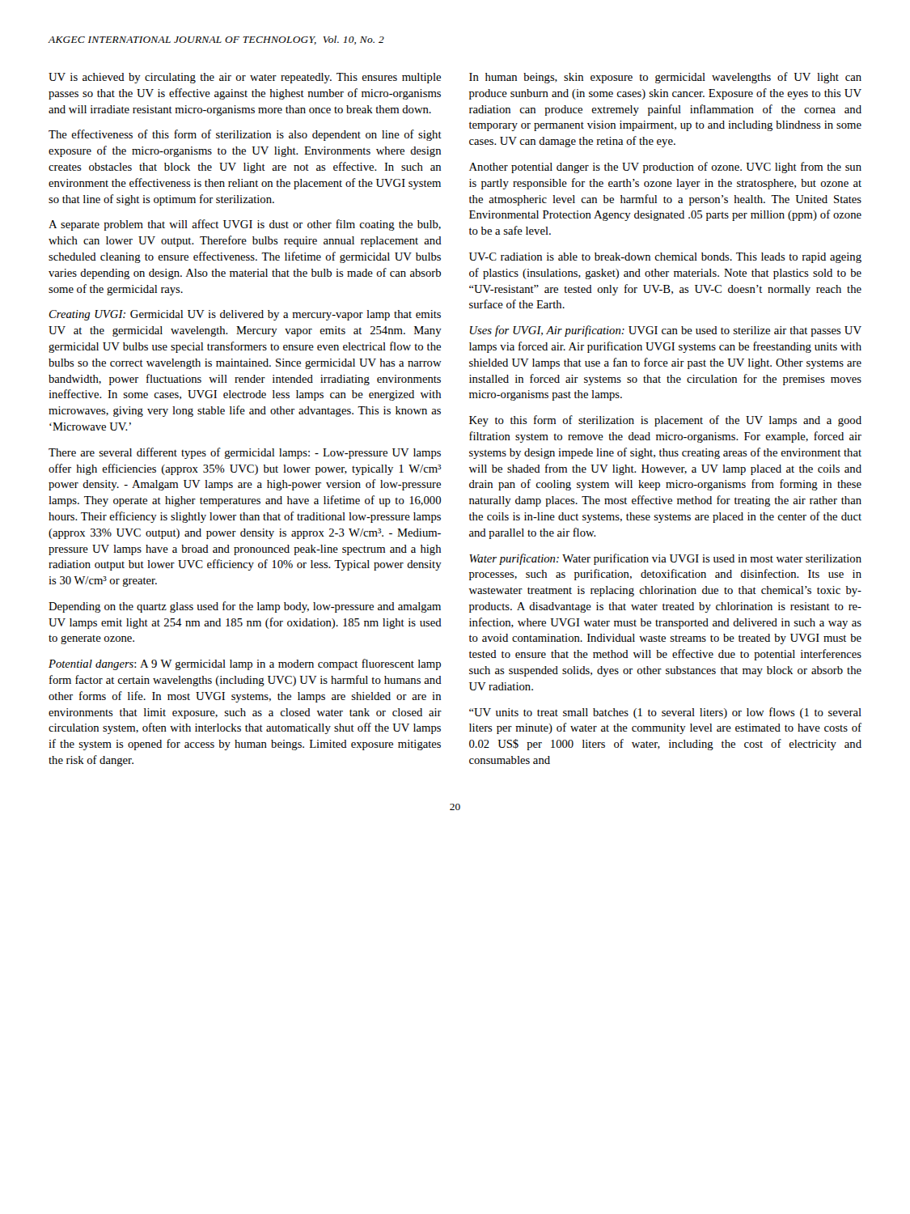AKGEC INTERNATIONAL JOURNAL OF TECHNOLOGY, Vol. 10, No. 2
UV is achieved by circulating the air or water repeatedly. This ensures multiple passes so that the UV is effective against the highest number of micro-organisms and will irradiate resistant micro-organisms more than once to break them down.
The effectiveness of this form of sterilization is also dependent on line of sight exposure of the micro-organisms to the UV light. Environments where design creates obstacles that block the UV light are not as effective. In such an environment the effectiveness is then reliant on the placement of the UVGI system so that line of sight is optimum for sterilization.
A separate problem that will affect UVGI is dust or other film coating the bulb, which can lower UV output. Therefore bulbs require annual replacement and scheduled cleaning to ensure effectiveness. The lifetime of germicidal UV bulbs varies depending on design. Also the material that the bulb is made of can absorb some of the germicidal rays.
Creating UVGI: Germicidal UV is delivered by a mercury-vapor lamp that emits UV at the germicidal wavelength. Mercury vapor emits at 254nm. Many germicidal UV bulbs use special transformers to ensure even electrical flow to the bulbs so the correct wavelength is maintained. Since germicidal UV has a narrow bandwidth, power fluctuations will render intended irradiating environments ineffective. In some cases, UVGI electrode less lamps can be energized with microwaves, giving very long stable life and other advantages. This is known as ‘Microwave UV.’
There are several different types of germicidal lamps: - Low-pressure UV lamps offer high efficiencies (approx 35% UVC) but lower power, typically 1 W/cm³ power density. - Amalgam UV lamps are a high-power version of low-pressure lamps. They operate at higher temperatures and have a lifetime of up to 16,000 hours. Their efficiency is slightly lower than that of traditional low-pressure lamps (approx 33% UVC output) and power density is approx 2-3 W/cm³. - Medium-pressure UV lamps have a broad and pronounced peak-line spectrum and a high radiation output but lower UVC efficiency of 10% or less. Typical power density is 30 W/cm³ or greater.
Depending on the quartz glass used for the lamp body, low-pressure and amalgam UV lamps emit light at 254 nm and 185 nm (for oxidation). 185 nm light is used to generate ozone.
Potential dangers: A 9 W germicidal lamp in a modern compact fluorescent lamp form factor at certain wavelengths (including UVC) UV is harmful to humans and other forms of life. In most UVGI systems, the lamps are shielded or are in environments that limit exposure, such as a closed water tank or closed air circulation system, often with interlocks that automatically shut off the UV lamps if the system is opened for access by human beings. Limited exposure mitigates the risk of danger.
In human beings, skin exposure to germicidal wavelengths of UV light can produce sunburn and (in some cases) skin cancer. Exposure of the eyes to this UV radiation can produce extremely painful inflammation of the cornea and temporary or permanent vision impairment, up to and including blindness in some cases. UV can damage the retina of the eye.
Another potential danger is the UV production of ozone. UVC light from the sun is partly responsible for the earth’s ozone layer in the stratosphere, but ozone at the atmospheric level can be harmful to a person’s health. The United States Environmental Protection Agency designated .05 parts per million (ppm) of ozone to be a safe level.
UV-C radiation is able to break-down chemical bonds. This leads to rapid ageing of plastics (insulations, gasket) and other materials. Note that plastics sold to be “UV-resistant” are tested only for UV-B, as UV-C doesn’t normally reach the surface of the Earth.
Uses for UVGI, Air purification: UVGI can be used to sterilize air that passes UV lamps via forced air. Air purification UVGI systems can be freestanding units with shielded UV lamps that use a fan to force air past the UV light. Other systems are installed in forced air systems so that the circulation for the premises moves micro-organisms past the lamps.
Key to this form of sterilization is placement of the UV lamps and a good filtration system to remove the dead micro-organisms. For example, forced air systems by design impede line of sight, thus creating areas of the environment that will be shaded from the UV light. However, a UV lamp placed at the coils and drain pan of cooling system will keep micro-organisms from forming in these naturally damp places. The most effective method for treating the air rather than the coils is in-line duct systems, these systems are placed in the center of the duct and parallel to the air flow.
Water purification: Water purification via UVGI is used in most water sterilization processes, such as purification, detoxification and disinfection. Its use in wastewater treatment is replacing chlorination due to that chemical’s toxic by-products. A disadvantage is that water treated by chlorination is resistant to re-infection, where UVGI water must be transported and delivered in such a way as to avoid contamination. Individual waste streams to be treated by UVGI must be tested to ensure that the method will be effective due to potential interferences such as suspended solids, dyes or other substances that may block or absorb the UV radiation.
“UV units to treat small batches (1 to several liters) or low flows (1 to several liters per minute) of water at the community level are estimated to have costs of 0.02 US$ per 1000 liters of water, including the cost of electricity and consumables and
20